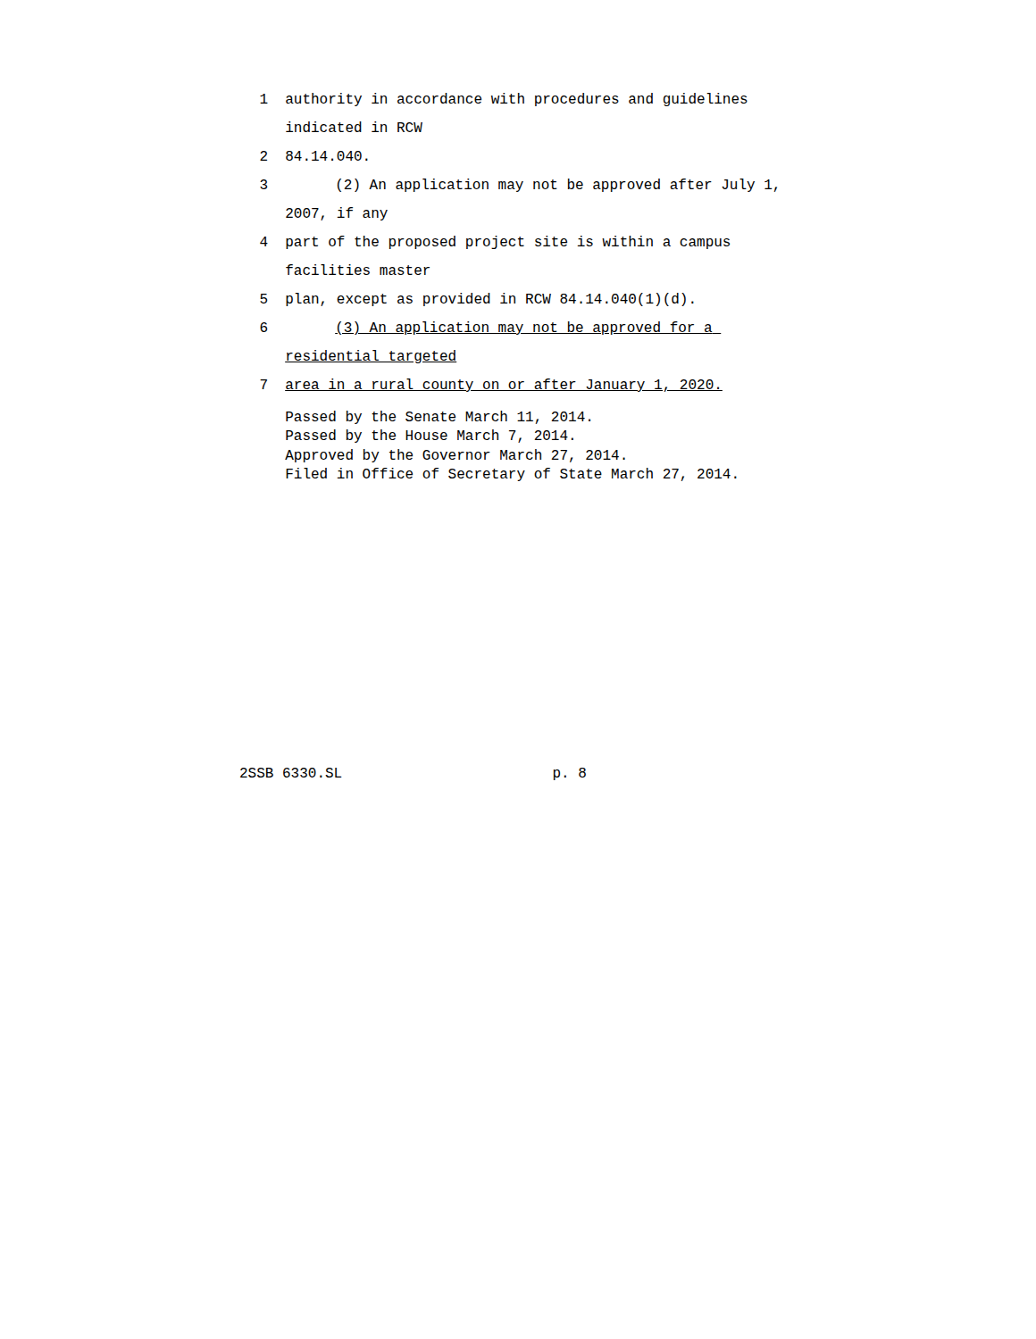authority in accordance with procedures and guidelines indicated in RCW
84.14.040.
(2) An application may not be approved after July 1, 2007, if any
part of the proposed project site is within a campus facilities master
plan, except as provided in RCW 84.14.040(1)(d).
(3) An application may not be approved for a residential targeted
area in a rural county on or after January 1, 2020.
Passed by the Senate March 11, 2014. Passed by the House March 7, 2014. Approved by the Governor March 27, 2014. Filed in Office of Secretary of State March 27, 2014.
2SSB 6330.SL
p. 8